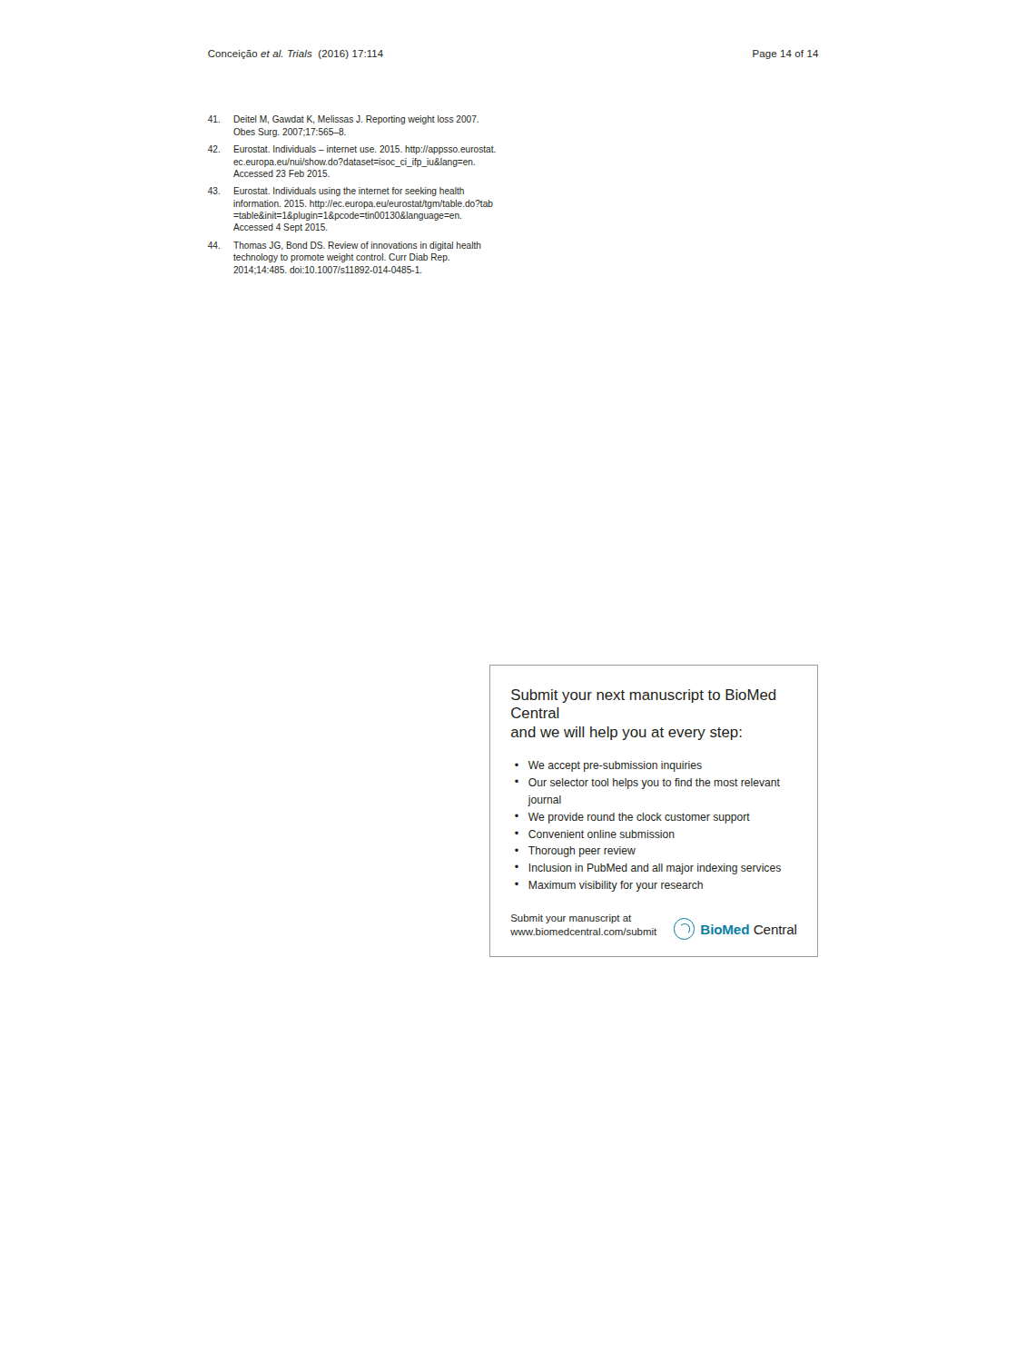Conceição et al. Trials (2016) 17:114
Page 14 of 14
41. Deitel M, Gawdat K, Melissas J. Reporting weight loss 2007. Obes Surg. 2007;17:565–8.
42. Eurostat. Individuals – internet use. 2015. http://appsso.eurostat.ec.europa.eu/nui/show.do?dataset=isoc_ci_ifp_iu&lang=en. Accessed 23 Feb 2015.
43. Eurostat. Individuals using the internet for seeking health information. 2015. http://ec.europa.eu/eurostat/tgm/table.do?tab=table&init=1&plugin=1&pcode=tin00130&language=en. Accessed 4 Sept 2015.
44. Thomas JG, Bond DS. Review of innovations in digital health technology to promote weight control. Curr Diab Rep. 2014;14:485. doi:10.1007/s11892-014-0485-1.
Submit your next manuscript to BioMed Central
and we will help you at every step:
We accept pre-submission inquiries
Our selector tool helps you to find the most relevant journal
We provide round the clock customer support
Convenient online submission
Thorough peer review
Inclusion in PubMed and all major indexing services
Maximum visibility for your research
Submit your manuscript at
www.biomedcentral.com/submit
BioMedCentral